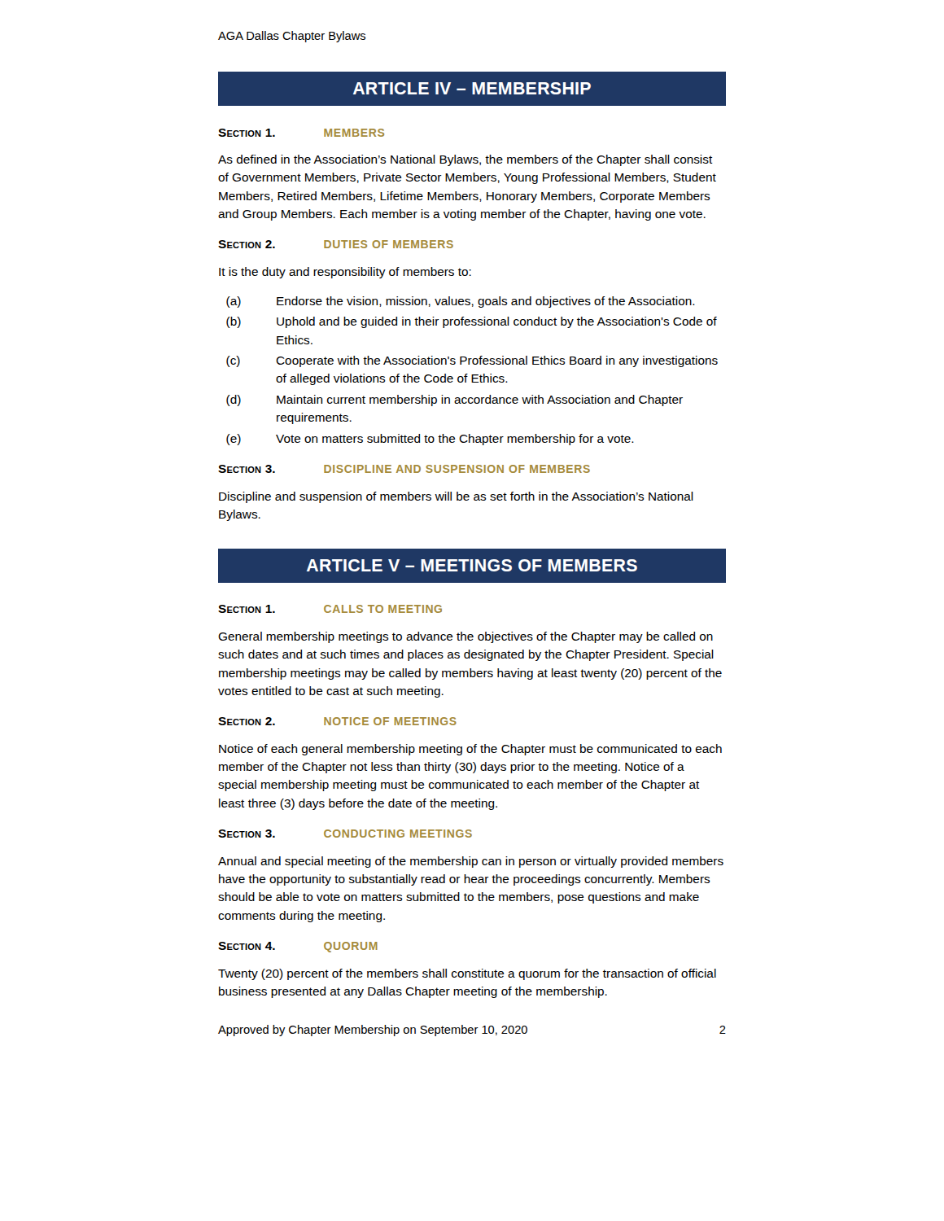AGA Dallas Chapter Bylaws
ARTICLE IV – MEMBERSHIP
Section 1. Members
As defined in the Association’s National Bylaws, the members of the Chapter shall consist of Government Members, Private Sector Members, Young Professional Members, Student Members, Retired Members, Lifetime Members, Honorary Members, Corporate Members and Group Members. Each member is a voting member of the Chapter, having one vote.
Section 2. Duties of Members
It is the duty and responsibility of members to:
(a) Endorse the vision, mission, values, goals and objectives of the Association.
(b) Uphold and be guided in their professional conduct by the Association's Code of Ethics.
(c) Cooperate with the Association's Professional Ethics Board in any investigations of alleged violations of the Code of Ethics.
(d) Maintain current membership in accordance with Association and Chapter requirements.
(e) Vote on matters submitted to the Chapter membership for a vote.
Section 3. Discipline and Suspension of Members
Discipline and suspension of members will be as set forth in the Association’s National Bylaws.
ARTICLE V – MEETINGS OF MEMBERS
Section 1. Calls to Meeting
General membership meetings to advance the objectives of the Chapter may be called on such dates and at such times and places as designated by the Chapter President. Special membership meetings may be called by members having at least twenty (20) percent of the votes entitled to be cast at such meeting.
Section 2. Notice of Meetings
Notice of each general membership meeting of the Chapter must be communicated to each member of the Chapter not less than thirty (30) days prior to the meeting. Notice of a special membership meeting must be communicated to each member of the Chapter at least three (3) days before the date of the meeting.
Section 3. Conducting Meetings
Annual and special meeting of the membership can in person or virtually provided members have the opportunity to substantially read or hear the proceedings concurrently. Members should be able to vote on matters submitted to the members, pose questions and make comments during the meeting.
Section 4. Quorum
Twenty (20) percent of the members shall constitute a quorum for the transaction of official business presented at any Dallas Chapter meeting of the membership.
Approved by Chapter Membership on September 10, 2020 2